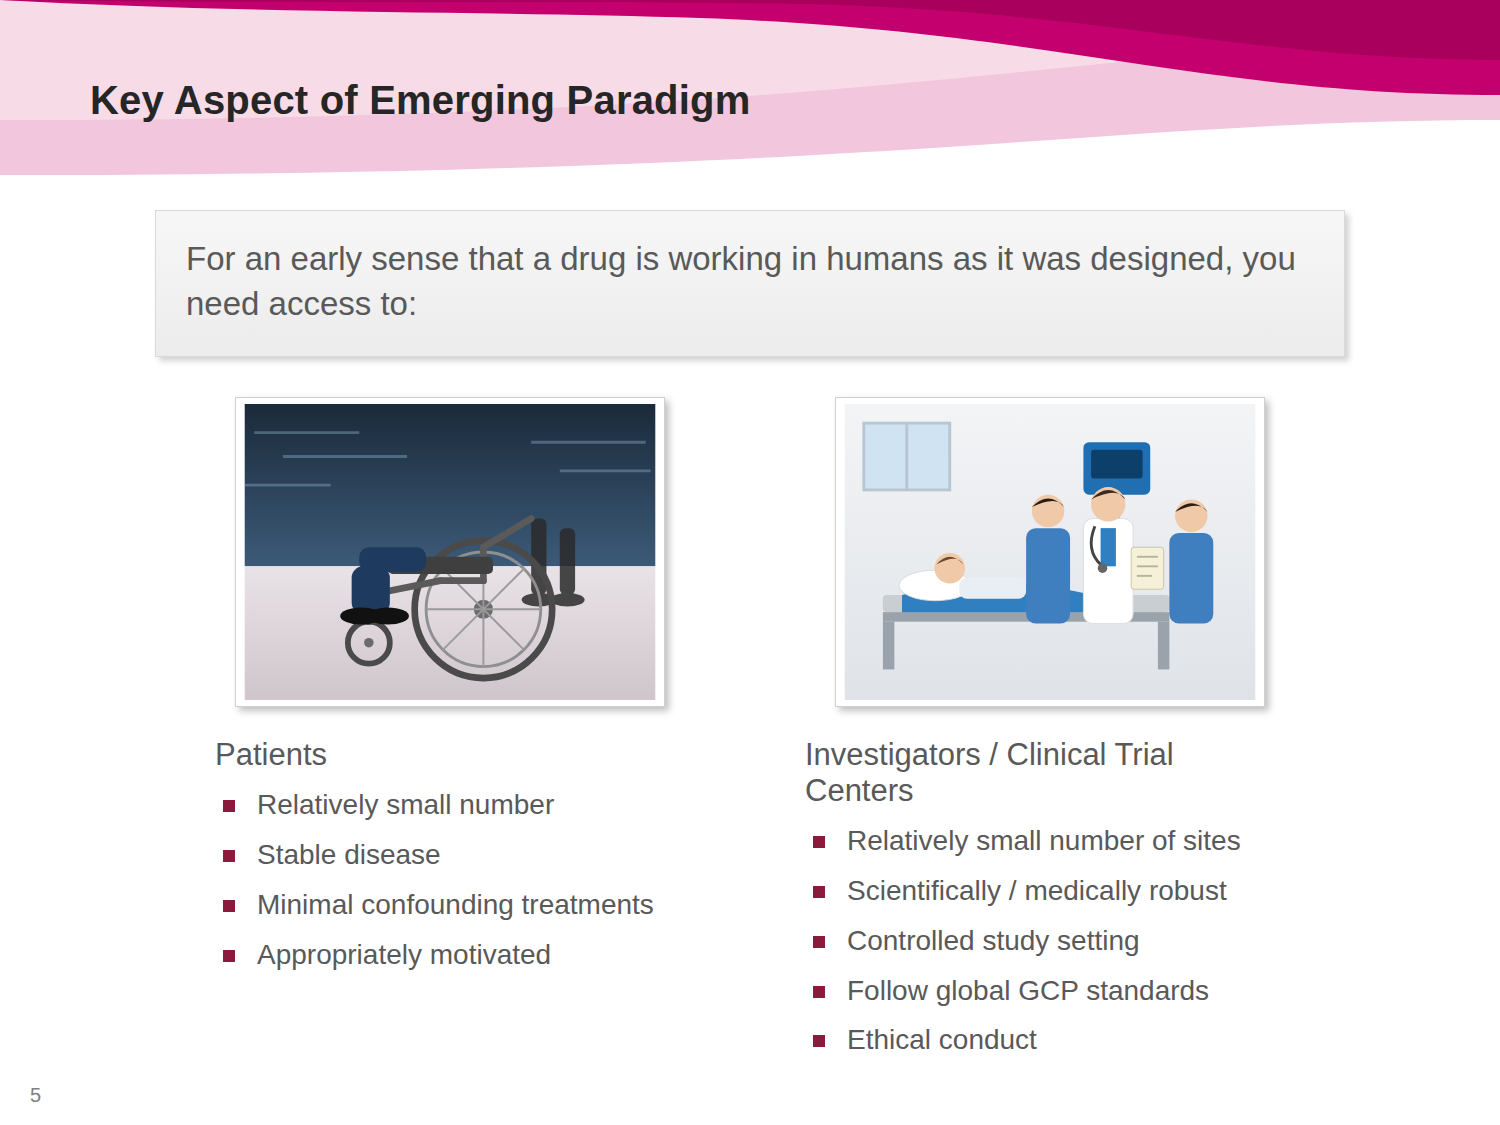Key Aspect of Emerging Paradigm
For an early sense that a drug is working in humans as it was designed, you need access to:
Patients
Relatively small number
Stable disease
Minimal confounding treatments
Appropriately motivated
Investigators / Clinical Trial Centers
Relatively small number of sites
Scientifically / medically robust
Controlled study setting
Follow global GCP standards
Ethical conduct
5